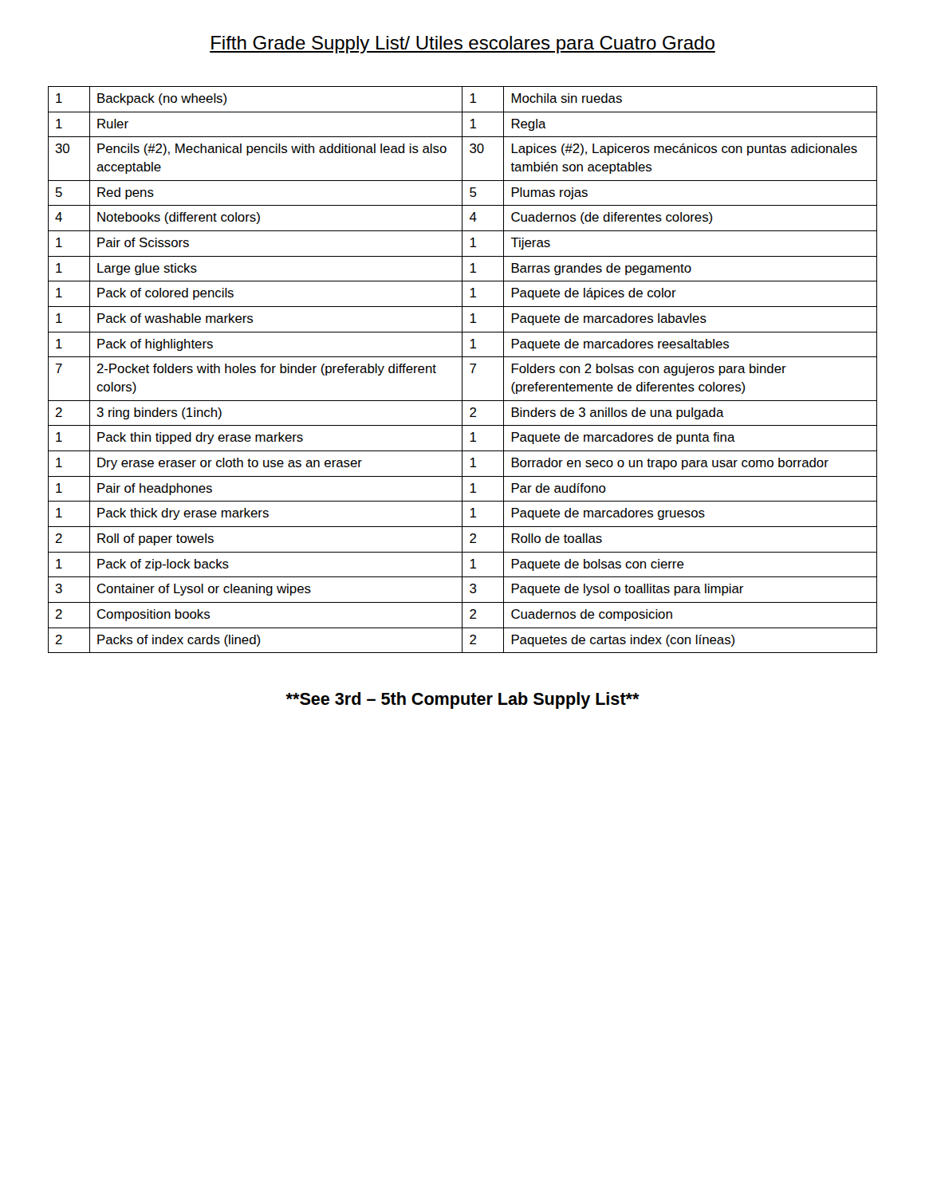Fifth Grade Supply List/ Utiles escolares para Cuatro Grado
| 1 | Backpack (no wheels) | 1 | Mochila sin ruedas |
| 1 | Ruler | 1 | Regla |
| 30 | Pencils (#2), Mechanical pencils with additional lead is also acceptable | 30 | Lapices (#2), Lapiceros mecánicos con puntas adicionales también son aceptables |
| 5 | Red pens | 5 | Plumas rojas |
| 4 | Notebooks (different colors) | 4 | Cuadernos (de diferentes colores) |
| 1 | Pair of Scissors | 1 | Tijeras |
| 1 | Large glue sticks | 1 | Barras grandes de pegamento |
| 1 | Pack of colored pencils | 1 | Paquete de lápices de color |
| 1 | Pack of washable markers | 1 | Paquete de marcadores labavles |
| 1 | Pack of highlighters | 1 | Paquete de marcadores reesaltables |
| 7 | 2-Pocket folders with holes for binder (preferably different colors) | 7 | Folders con 2 bolsas con agujeros para binder (preferentemente de diferentes colores) |
| 2 | 3 ring binders (1inch) | 2 | Binders de 3 anillos de una pulgada |
| 1 | Pack thin tipped dry erase markers | 1 | Paquete de marcadores de punta fina |
| 1 | Dry erase eraser or cloth to use as an eraser | 1 | Borrador en seco o un trapo para usar como borrador |
| 1 | Pair of headphones | 1 | Par de audífono |
| 1 | Pack thick dry erase markers | 1 | Paquete de marcadores gruesos |
| 2 | Roll of paper towels | 2 | Rollo de toallas |
| 1 | Pack of zip-lock backs | 1 | Paquete de bolsas con cierre |
| 3 | Container of Lysol or cleaning wipes | 3 | Paquete de lysol o toallitas para limpiar |
| 2 | Composition books | 2 | Cuadernos de composicion |
| 2 | Packs of index cards (lined) | 2 | Paquetes de cartas index (con líneas) |
**See 3rd – 5th Computer Lab Supply List**